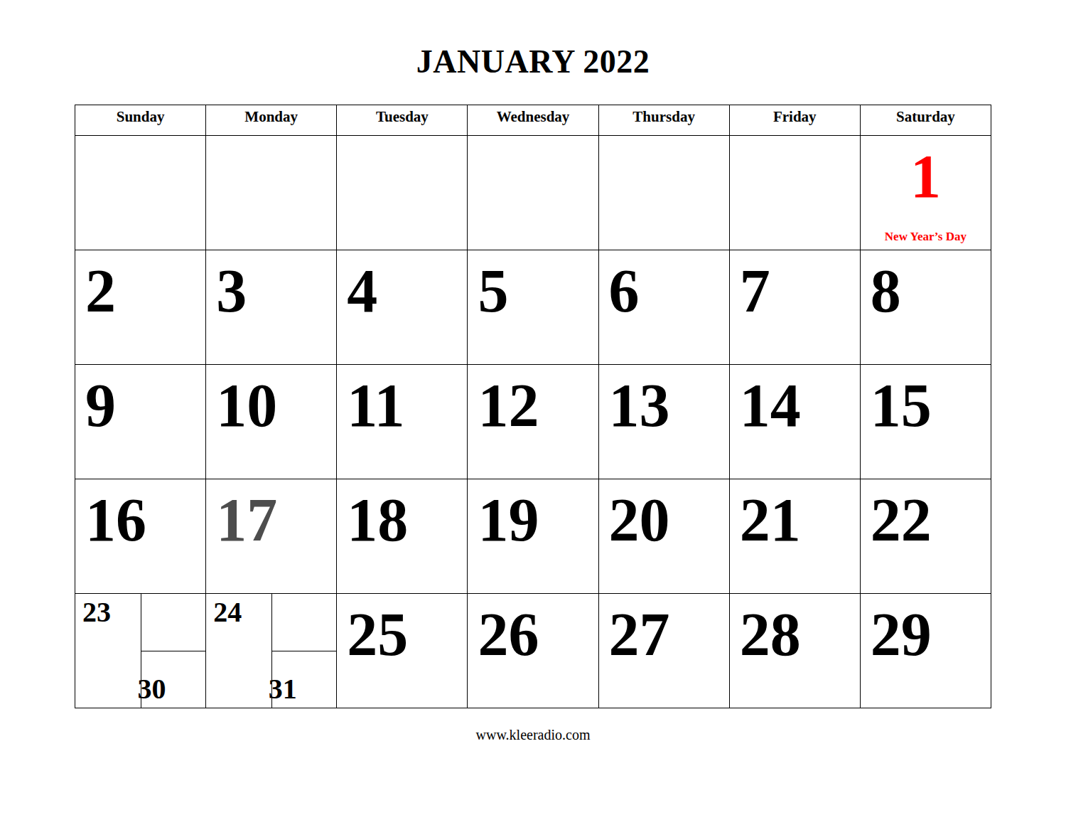JANUARY 2022
| Sunday | Monday | Tuesday | Wednesday | Thursday | Friday | Saturday |
| --- | --- | --- | --- | --- | --- | --- |
| | | | | | | 1 New Year’s Day |
| 2 | 3 | 4 | 5 | 6 | 7 | 8 |
| 9 | 10 | 11 | 12 | 13 | 14 | 15 |
| 16 | 17 | 18 | 19 | 20 | 21 | 22 |
| 23 30 | 24 31 | 25 | 26 | 27 | 28 | 29 |
www.kleeradio.com